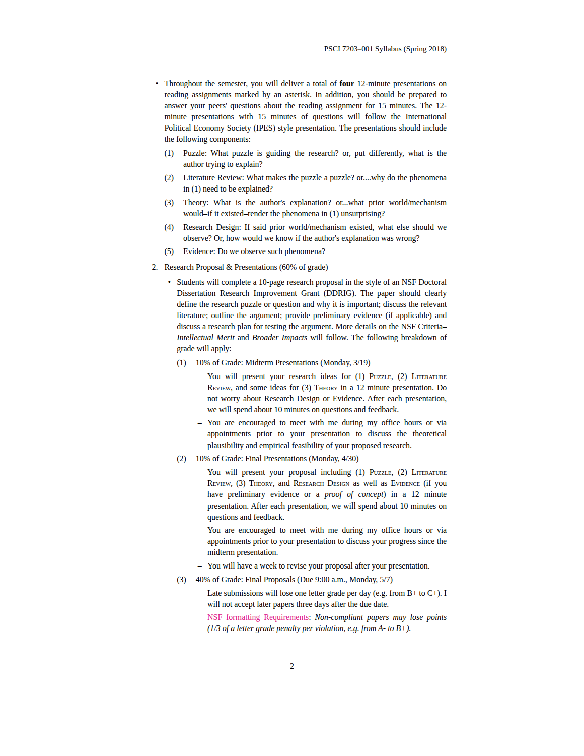PSCI 7203–001 Syllabus (Spring 2018)
Throughout the semester, you will deliver a total of four 12-minute presentations on reading assignments marked by an asterisk. In addition, you should be prepared to answer your peers' questions about the reading assignment for 15 minutes. The 12-minute presentations with 15 minutes of questions will follow the International Political Economy Society (IPES) style presentation. The presentations should include the following components:
(1) Puzzle: What puzzle is guiding the research? or, put differently, what is the author trying to explain?
(2) Literature Review: What makes the puzzle a puzzle? or....why do the phenomena in (1) need to be explained?
(3) Theory: What is the author's explanation? or...what prior world/mechanism would–if it existed–render the phenomena in (1) unsurprising?
(4) Research Design: If said prior world/mechanism existed, what else should we observe? Or, how would we know if the author's explanation was wrong?
(5) Evidence: Do we observe such phenomena?
2. Research Proposal & Presentations (60% of grade)
Students will complete a 10-page research proposal in the style of an NSF Doctoral Dissertation Research Improvement Grant (DDRIG). The paper should clearly define the research puzzle or question and why it is important; discuss the relevant literature; outline the argument; provide preliminary evidence (if applicable) and discuss a research plan for testing the argument. More details on the NSF Criteria–Intellectual Merit and Broader Impacts will follow. The following breakdown of grade will apply:
(1) 10% of Grade: Midterm Presentations (Monday, 3/19)
You will present your research ideas for (1) Puzzle, (2) Literature Review, and some ideas for (3) Theory in a 12 minute presentation. Do not worry about Research Design or Evidence. After each presentation, we will spend about 10 minutes on questions and feedback.
You are encouraged to meet with me during my office hours or via appointments prior to your presentation to discuss the theoretical plausibility and empirical feasibility of your proposed research.
(2) 10% of Grade: Final Presentations (Monday, 4/30)
You will present your proposal including (1) Puzzle, (2) Literature Review, (3) Theory, and Research Design as well as Evidence (if you have preliminary evidence or a proof of concept) in a 12 minute presentation. After each presentation, we will spend about 10 minutes on questions and feedback.
You are encouraged to meet with me during my office hours or via appointments prior to your presentation to discuss your progress since the midterm presentation.
You will have a week to revise your proposal after your presentation.
(3) 40% of Grade: Final Proposals (Due 9:00 a.m., Monday, 5/7)
Late submissions will lose one letter grade per day (e.g. from B+ to C+). I will not accept later papers three days after the due date.
NSF formatting Requirements: Non-compliant papers may lose points (1/3 of a letter grade penalty per violation, e.g. from A- to B+).
2